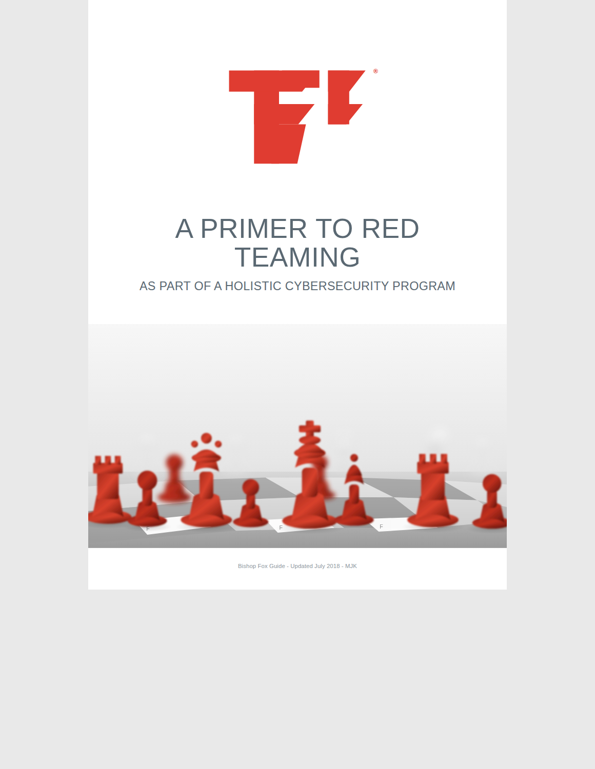®
A PRIMER TO RED TEAMING
AS PART OF A HOLISTIC CYBERSECURITY PROGRAM
F F F
Bishop Fox Guide - Updated July 2018 - MJK